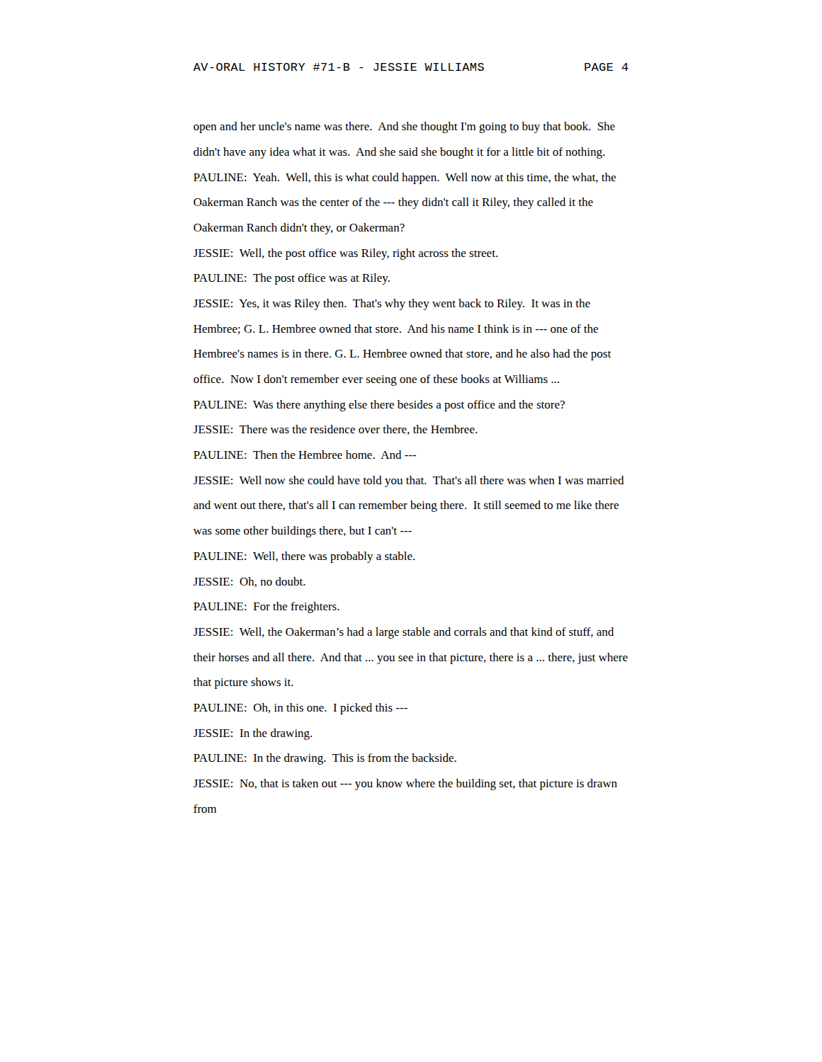AV-ORAL HISTORY #71-B - JESSIE WILLIAMS PAGE 4
open and her uncle's name was there. And she thought I'm going to buy that book. She didn't have any idea what it was. And she said she bought it for a little bit of nothing.
PAULINE: Yeah. Well, this is what could happen. Well now at this time, the what, the Oakerman Ranch was the center of the --- they didn't call it Riley, they called it the Oakerman Ranch didn't they, or Oakerman?
JESSIE: Well, the post office was Riley, right across the street.
PAULINE: The post office was at Riley.
JESSIE: Yes, it was Riley then. That's why they went back to Riley. It was in the Hembree; G. L. Hembree owned that store. And his name I think is in --- one of the Hembree's names is in there. G. L. Hembree owned that store, and he also had the post office. Now I don't remember ever seeing one of these books at Williams ...
PAULINE: Was there anything else there besides a post office and the store?
JESSIE: There was the residence over there, the Hembree.
PAULINE: Then the Hembree home. And ---
JESSIE: Well now she could have told you that. That's all there was when I was married and went out there, that's all I can remember being there. It still seemed to me like there was some other buildings there, but I can't ---
PAULINE: Well, there was probably a stable.
JESSIE: Oh, no doubt.
PAULINE: For the freighters.
JESSIE: Well, the Oakerman’s had a large stable and corrals and that kind of stuff, and their horses and all there. And that ... you see in that picture, there is a ... there, just where that picture shows it.
PAULINE: Oh, in this one. I picked this ---
JESSIE: In the drawing.
PAULINE: In the drawing. This is from the backside.
JESSIE: No, that is taken out --- you know where the building set, that picture is drawn from